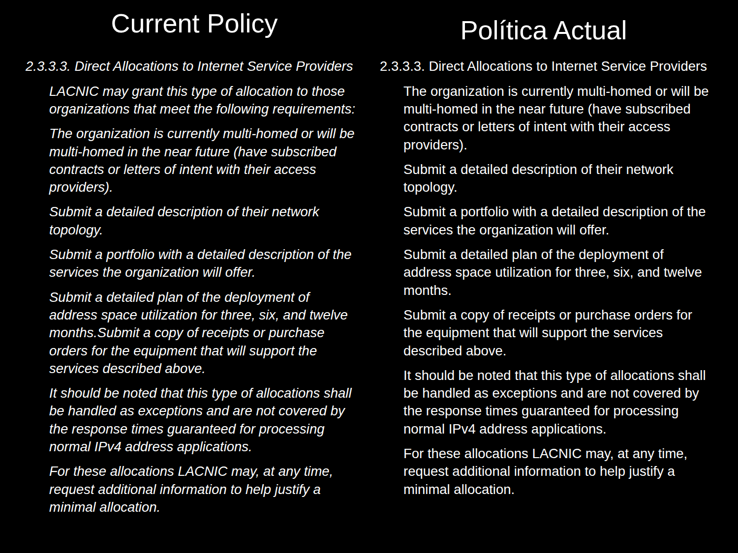Current Policy
Política Actual
2.3.3.3. Direct Allocations to Internet Service Providers
LACNIC may grant this type of allocation to those organizations that meet the following requirements:
The organization is currently multi-homed or will be multi-homed in the near future (have subscribed contracts or letters of intent with their access providers).
Submit a detailed description of their network topology.
Submit a portfolio with a detailed description of the services the organization will offer.
Submit a detailed plan of the deployment of address space utilization for three, six, and twelve months.Submit a copy of receipts or purchase orders for the equipment that will support the services described above.
It should be noted that this type of allocations shall be handled as exceptions and are not covered by the response times guaranteed for processing normal IPv4 address applications.
For these allocations LACNIC may, at any time, request additional information to help justify a minimal allocation.
2.3.3.3. Direct Allocations to Internet Service Providers
The organization is currently multi-homed or will be multi-homed in the near future (have subscribed contracts or letters of intent with their access providers).
Submit a detailed description of their network topology.
Submit a portfolio with a detailed description of the services the organization will offer.
Submit a detailed plan of the deployment of address space utilization for three, six, and twelve months.
Submit a copy of receipts or purchase orders for the equipment that will support the services described above.
It should be noted that this type of allocations shall be handled as exceptions and are not covered by the response times guaranteed for processing normal IPv4 address applications.
For these allocations LACNIC may, at any time, request additional information to help justify a minimal allocation.